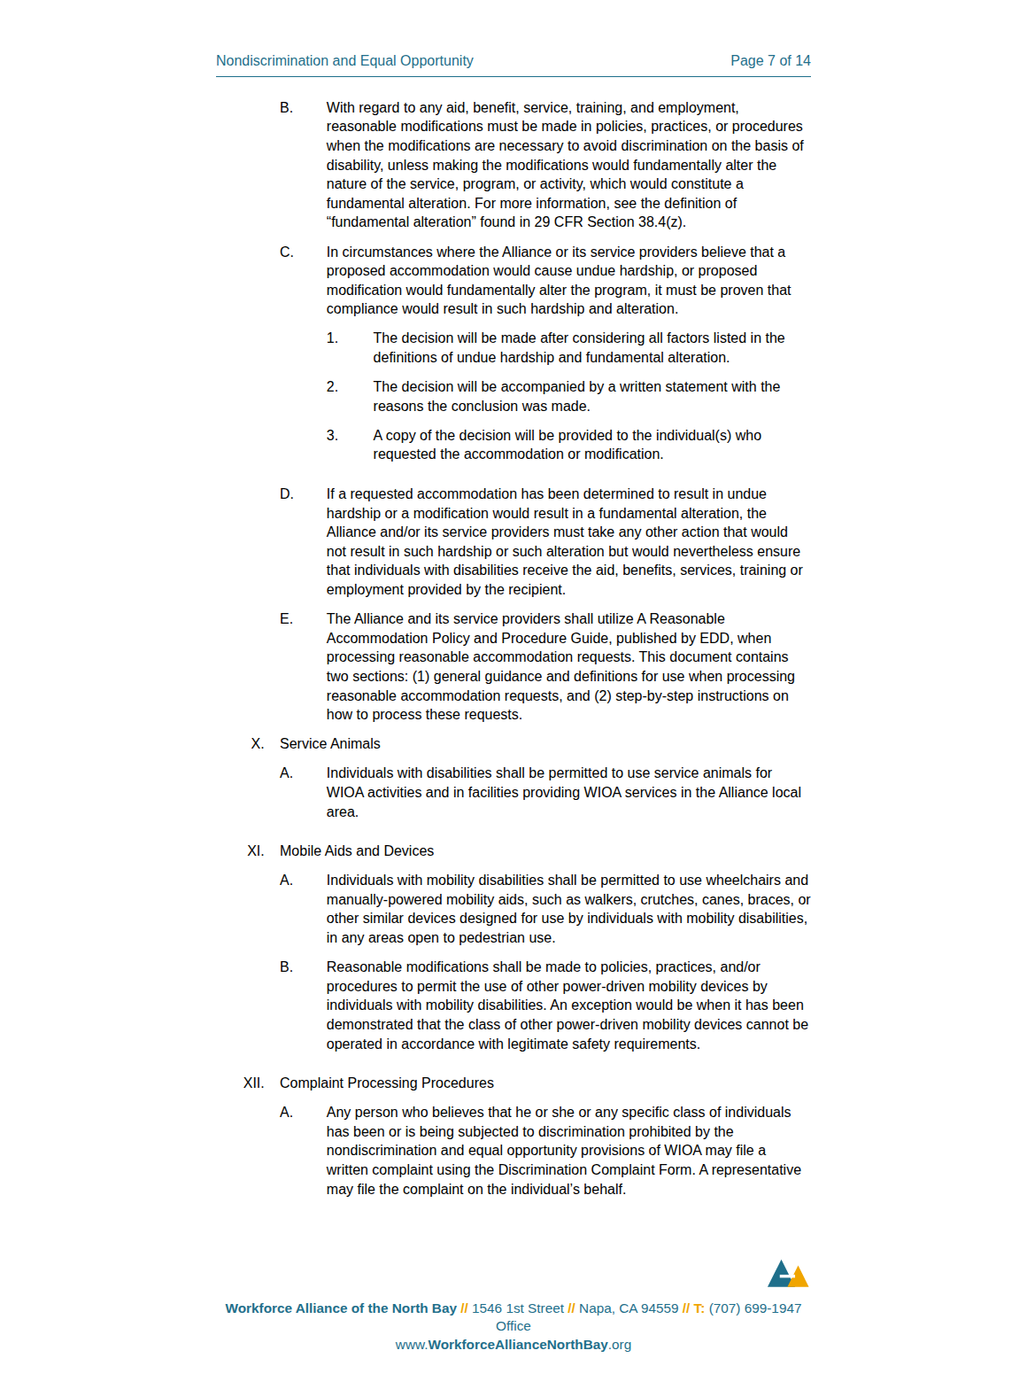Nondiscrimination and Equal Opportunity Page 7 of 14
B. With regard to any aid, benefit, service, training, and employment, reasonable modifications must be made in policies, practices, or procedures when the modifications are necessary to avoid discrimination on the basis of disability, unless making the modifications would fundamentally alter the nature of the service, program, or activity, which would constitute a fundamental alteration. For more information, see the definition of “fundamental alteration” found in 29 CFR Section 38.4(z).
C. In circumstances where the Alliance or its service providers believe that a proposed accommodation would cause undue hardship, or proposed modification would fundamentally alter the program, it must be proven that compliance would result in such hardship and alteration.
1. The decision will be made after considering all factors listed in the definitions of undue hardship and fundamental alteration.
2. The decision will be accompanied by a written statement with the reasons the conclusion was made.
3. A copy of the decision will be provided to the individual(s) who requested the accommodation or modification.
D. If a requested accommodation has been determined to result in undue hardship or a modification would result in a fundamental alteration, the Alliance and/or its service providers must take any other action that would not result in such hardship or such alteration but would nevertheless ensure that individuals with disabilities receive the aid, benefits, services, training or employment provided by the recipient.
E. The Alliance and its service providers shall utilize A Reasonable Accommodation Policy and Procedure Guide, published by EDD, when processing reasonable accommodation requests. This document contains two sections: (1) general guidance and definitions for use when processing reasonable accommodation requests, and (2) step-by-step instructions on how to process these requests.
X.
Service Animals
A. Individuals with disabilities shall be permitted to use service animals for WIOA activities and in facilities providing WIOA services in the Alliance local area.
XI.
Mobile Aids and Devices
A. Individuals with mobility disabilities shall be permitted to use wheelchairs and manually-powered mobility aids, such as walkers, crutches, canes, braces, or other similar devices designed for use by individuals with mobility disabilities, in any areas open to pedestrian use.
B. Reasonable modifications shall be made to policies, practices, and/or procedures to permit the use of other power-driven mobility devices by individuals with mobility disabilities. An exception would be when it has been demonstrated that the class of other power-driven mobility devices cannot be operated in accordance with legitimate safety requirements.
XII.
Complaint Processing Procedures
A. Any person who believes that he or she or any specific class of individuals has been or is being subjected to discrimination prohibited by the nondiscrimination and equal opportunity provisions of WIOA may file a written complaint using the Discrimination Complaint Form. A representative may file the complaint on the individual’s behalf.
Workforce Alliance of the North Bay // 1546 1st Street // Napa, CA 94559 // T: (707) 699-1947 Office
www.WorkforceAllianceNorthBay.org